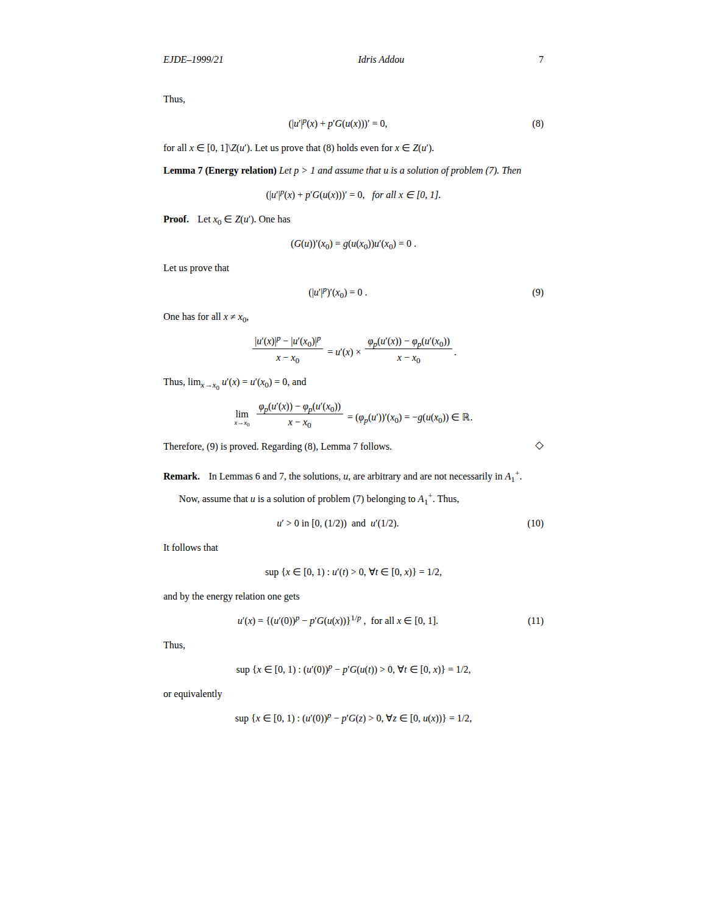EJDE–1999/21
Idris Addou
7
Thus,
(|u′|p(x) + p′G(u(x)))′ = 0,
(8)
for all x ∈ [0, 1]\Z(u′). Let us prove that (8) holds even for x ∈ Z(u′).
Lemma 7 (Energy relation) Let p > 1 and assume that u is a solution of problem (7). Then
(|u′|p(x) + p′G(u(x)))′ = 0, for all x ∈ [0, 1].
Proof. Let x0 ∈ Z(u′). One has
(G(u))′(x0) = g(u(x0))u′(x0) = 0 .
Let us prove that
(|u′|p)′(x0) = 0 .
(9)
One has for all x ≠ x0,
|u′(x)|p − |u′(x0)|p x − x0 = u′(x) × φp(u′(x)) − φp(u′(x0)) x − x0.
Thus, limx→x0 u′(x) = u′(x0) = 0, and
lim x→x0 φp(u′(x)) − φp(u′(x0)) x − x0 = (φp(u′))′(x0) = −g(u(x0)) ∈ ℝ.
Therefore, (9) is proved. Regarding (8), Lemma 7 follows.◇
Remark. In Lemmas 6 and 7, the solutions, u, are arbitrary and are not necessarily in A1+.
Now, assume that u is a solution of problem (7) belonging to A1+. Thus,
u′ > 0 in [0, (1/2)) and u′(1/2).
(10)
It follows that
sup {x ∈ [0, 1) : u′(t) > 0, ∀t ∈ [0, x)} = 1/2,
and by the energy relation one gets
u′(x) = {(u′(0))p − p′G(u(x))}1/p , for all x ∈ [0, 1].
(11)
Thus,
sup {x ∈ [0, 1) : (u′(0))p − p′G(u(t)) > 0, ∀t ∈ [0, x)} = 1/2,
or equivalently
sup {x ∈ [0, 1) : (u′(0))p − p′G(z) > 0, ∀z ∈ [0, u(x))} = 1/2,